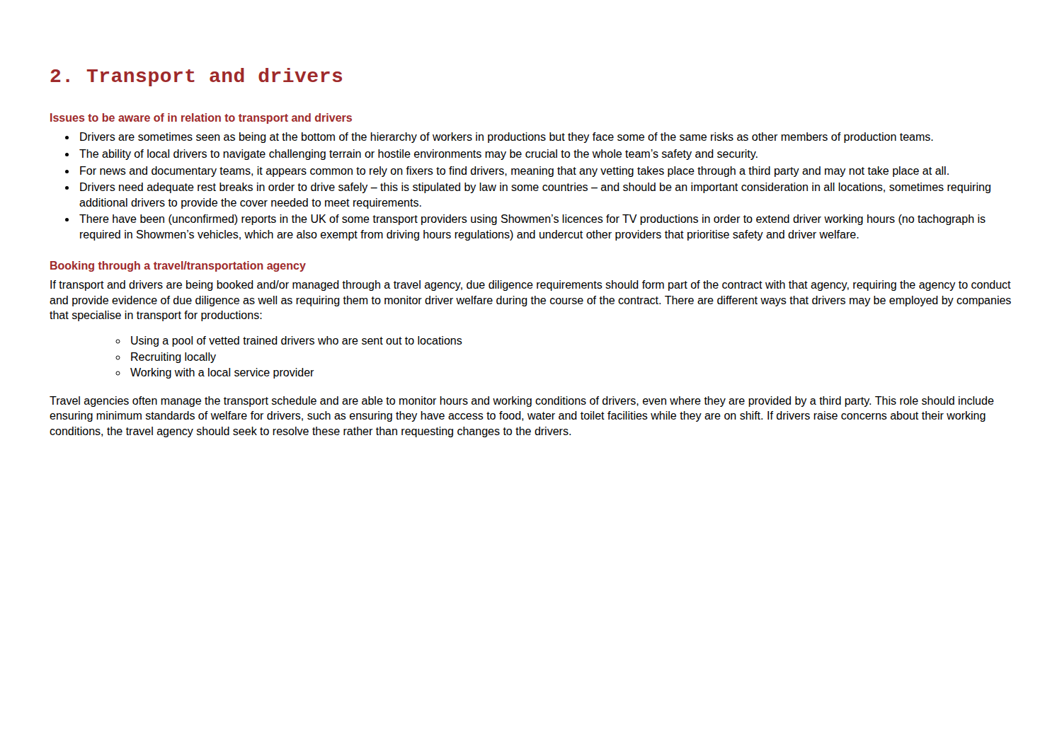2. Transport and drivers
Issues to be aware of in relation to transport and drivers
Drivers are sometimes seen as being at the bottom of the hierarchy of workers in productions but they face some of the same risks as other members of production teams.
The ability of local drivers to navigate challenging terrain or hostile environments may be crucial to the whole team’s safety and security.
For news and documentary teams, it appears common to rely on fixers to find drivers, meaning that any vetting takes place through a third party and may not take place at all.
Drivers need adequate rest breaks in order to drive safely – this is stipulated by law in some countries – and should be an important consideration in all locations, sometimes requiring additional drivers to provide the cover needed to meet requirements.
There have been (unconfirmed) reports in the UK of some transport providers using Showmen’s licences for TV productions in order to extend driver working hours (no tachograph is required in Showmen’s vehicles, which are also exempt from driving hours regulations) and undercut other providers that prioritise safety and driver welfare.
Booking through a travel/transportation agency
If transport and drivers are being booked and/or managed through a travel agency, due diligence requirements should form part of the contract with that agency, requiring the agency to conduct and provide evidence of due diligence as well as requiring them to monitor driver welfare during the course of the contract. There are different ways that drivers may be employed by companies that specialise in transport for productions:
Using a pool of vetted trained drivers who are sent out to locations
Recruiting locally
Working with a local service provider
Travel agencies often manage the transport schedule and are able to monitor hours and working conditions of drivers, even where they are provided by a third party. This role should include ensuring minimum standards of welfare for drivers, such as ensuring they have access to food, water and toilet facilities while they are on shift. If drivers raise concerns about their working conditions, the travel agency should seek to resolve these rather than requesting changes to the drivers.